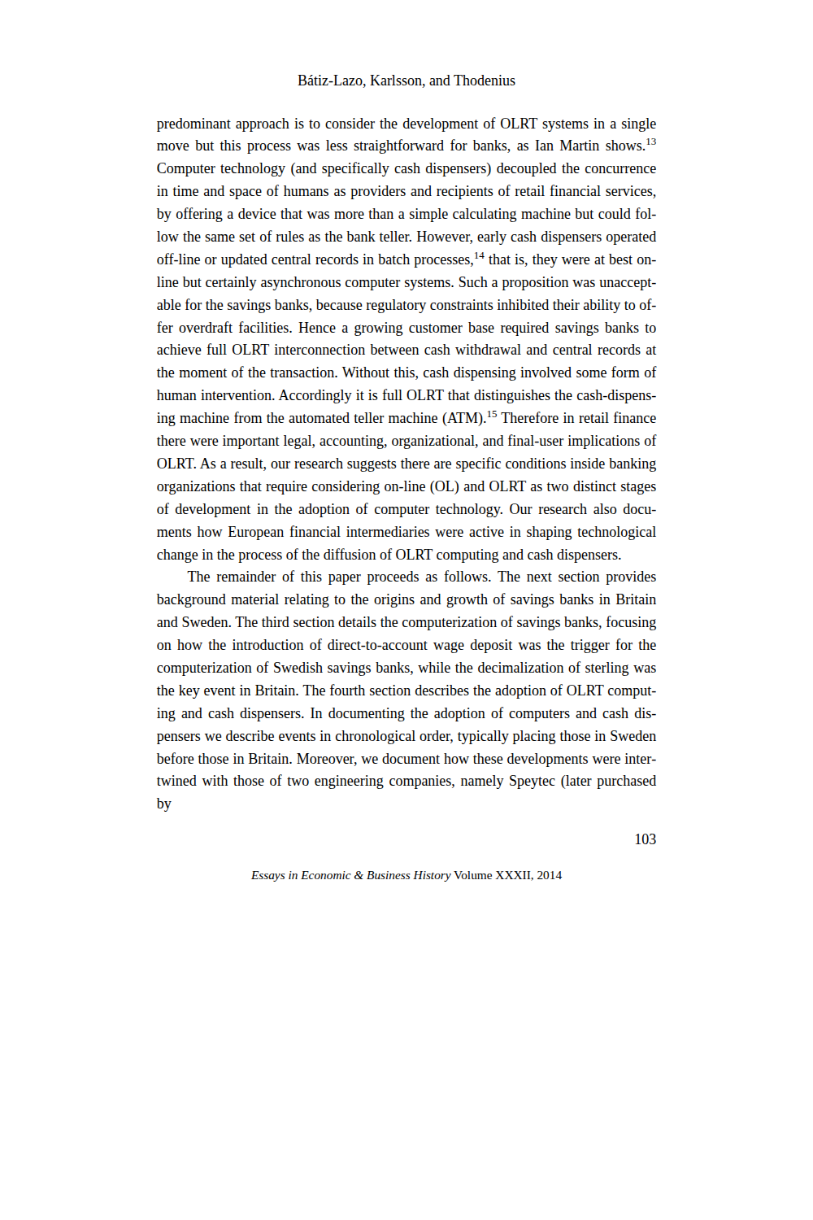Bátiz-Lazo, Karlsson, and Thodenius
predominant approach is to consider the development of OLRT systems in a single move but this process was less straightforward for banks, as Ian Martin shows.13 Computer technology (and specifically cash dispensers) decoupled the concurrence in time and space of humans as providers and recipients of retail financial services, by offering a device that was more than a simple calculating machine but could follow the same set of rules as the bank teller. However, early cash dispensers operated off-line or updated central records in batch processes,14 that is, they were at best on-line but certainly asynchronous computer systems. Such a proposition was unacceptable for the savings banks, because regulatory constraints inhibited their ability to offer overdraft facilities. Hence a growing customer base required savings banks to achieve full OLRT interconnection between cash withdrawal and central records at the moment of the transaction. Without this, cash dispensing involved some form of human intervention. Accordingly it is full OLRT that distinguishes the cash-dispensing machine from the automated teller machine (ATM).15 Therefore in retail finance there were important legal, accounting, organizational, and final-user implications of OLRT. As a result, our research suggests there are specific conditions inside banking organizations that require considering on-line (OL) and OLRT as two distinct stages of development in the adoption of computer technology. Our research also documents how European financial intermediaries were active in shaping technological change in the process of the diffusion of OLRT computing and cash dispensers.
The remainder of this paper proceeds as follows. The next section provides background material relating to the origins and growth of savings banks in Britain and Sweden. The third section details the computerization of savings banks, focusing on how the introduction of direct-to-account wage deposit was the trigger for the computerization of Swedish savings banks, while the decimalization of sterling was the key event in Britain. The fourth section describes the adoption of OLRT computing and cash dispensers. In documenting the adoption of computers and cash dispensers we describe events in chronological order, typically placing those in Sweden before those in Britain. Moreover, we document how these developments were intertwined with those of two engineering companies, namely Speytec (later purchased by
103
Essays in Economic & Business History Volume XXXII, 2014